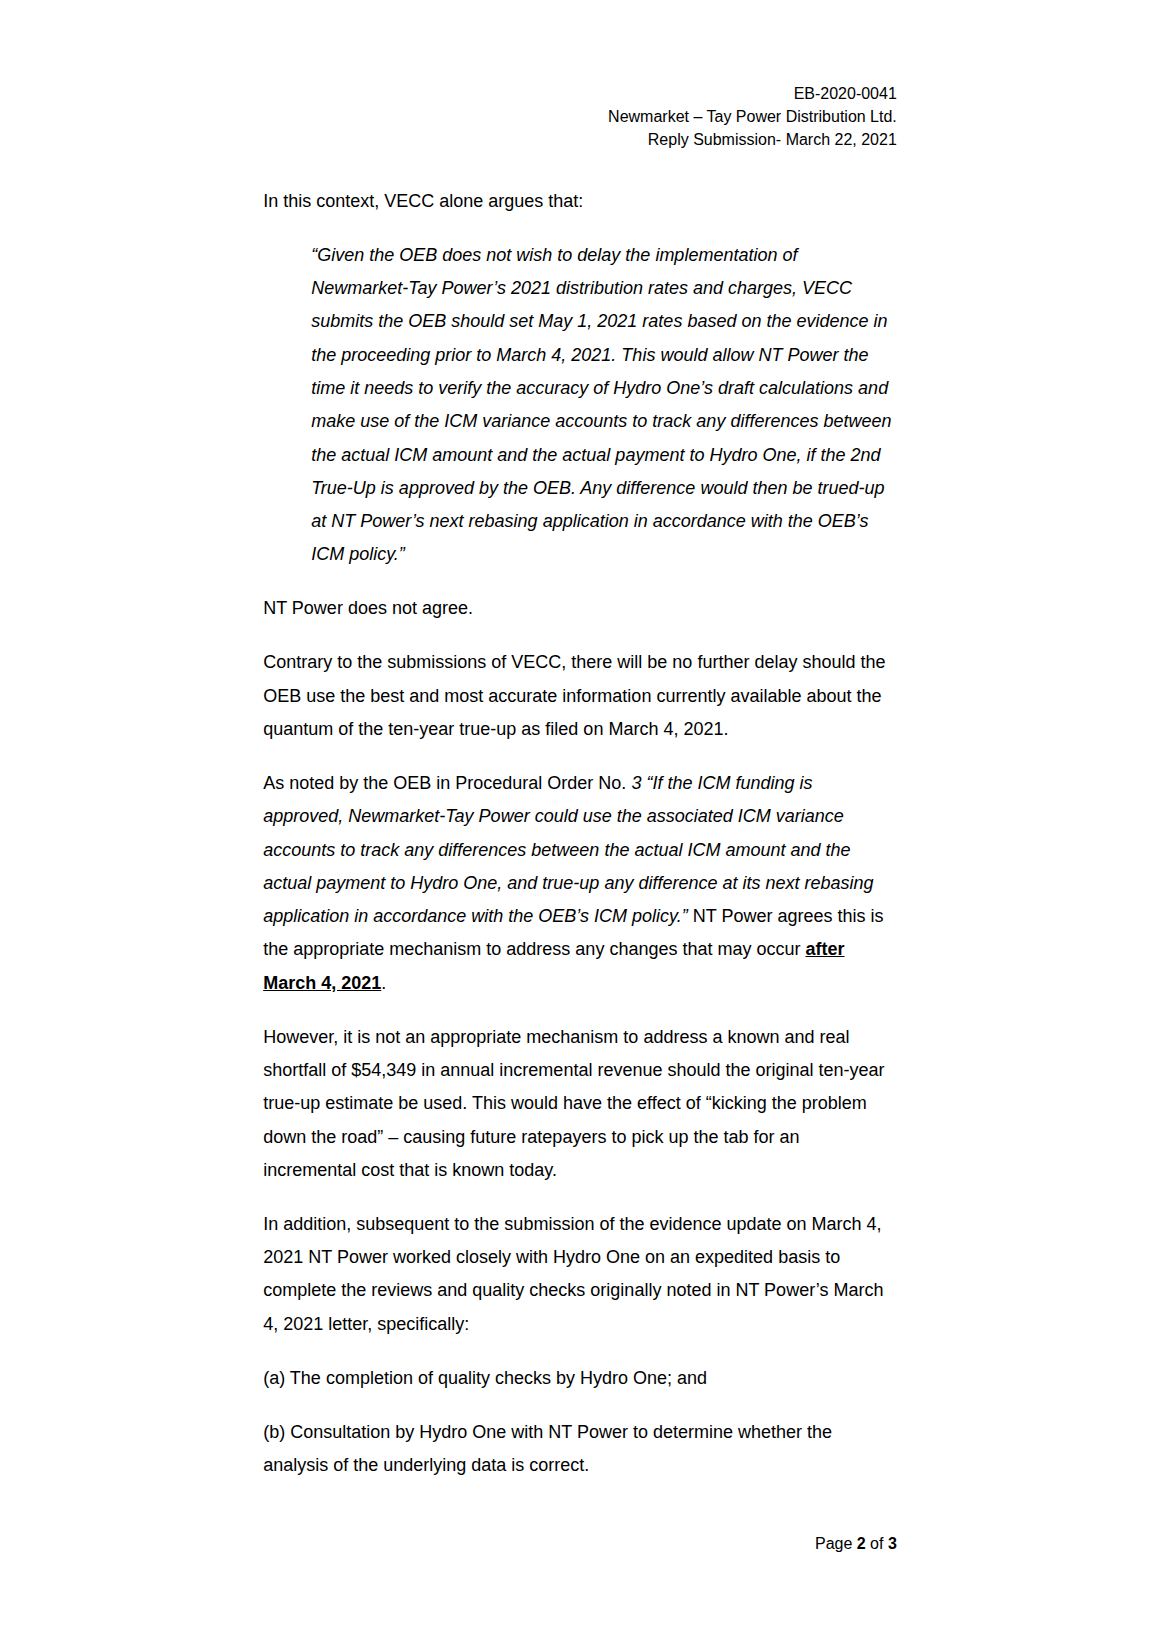EB-2020-0041
Newmarket – Tay Power Distribution Ltd.
Reply Submission- March 22, 2021
In this context, VECC alone argues that:
“Given the OEB does not wish to delay the implementation of Newmarket-Tay Power’s 2021 distribution rates and charges, VECC submits the OEB should set May 1, 2021 rates based on the evidence in the proceeding prior to March 4, 2021. This would allow NT Power the time it needs to verify the accuracy of Hydro One’s draft calculations and make use of the ICM variance accounts to track any differences between the actual ICM amount and the actual payment to Hydro One, if the 2nd True-Up is approved by the OEB. Any difference would then be trued-up at NT Power’s next rebasing application in accordance with the OEB’s ICM policy.”
NT Power does not agree.
Contrary to the submissions of VECC, there will be no further delay should the OEB use the best and most accurate information currently available about the quantum of the ten-year true-up as filed on March 4, 2021.
As noted by the OEB in Procedural Order No. 3 “If the ICM funding is approved, Newmarket-Tay Power could use the associated ICM variance accounts to track any differences between the actual ICM amount and the actual payment to Hydro One, and true-up any difference at its next rebasing application in accordance with the OEB’s ICM policy.” NT Power agrees this is the appropriate mechanism to address any changes that may occur after March 4, 2021.
However, it is not an appropriate mechanism to address a known and real shortfall of $54,349 in annual incremental revenue should the original ten-year true-up estimate be used. This would have the effect of “kicking the problem down the road” – causing future ratepayers to pick up the tab for an incremental cost that is known today.
In addition, subsequent to the submission of the evidence update on March 4, 2021 NT Power worked closely with Hydro One on an expedited basis to complete the reviews and quality checks originally noted in NT Power’s March 4, 2021 letter, specifically:
(a) The completion of quality checks by Hydro One; and
(b) Consultation by Hydro One with NT Power to determine whether the analysis of the underlying data is correct.
Page 2 of 3